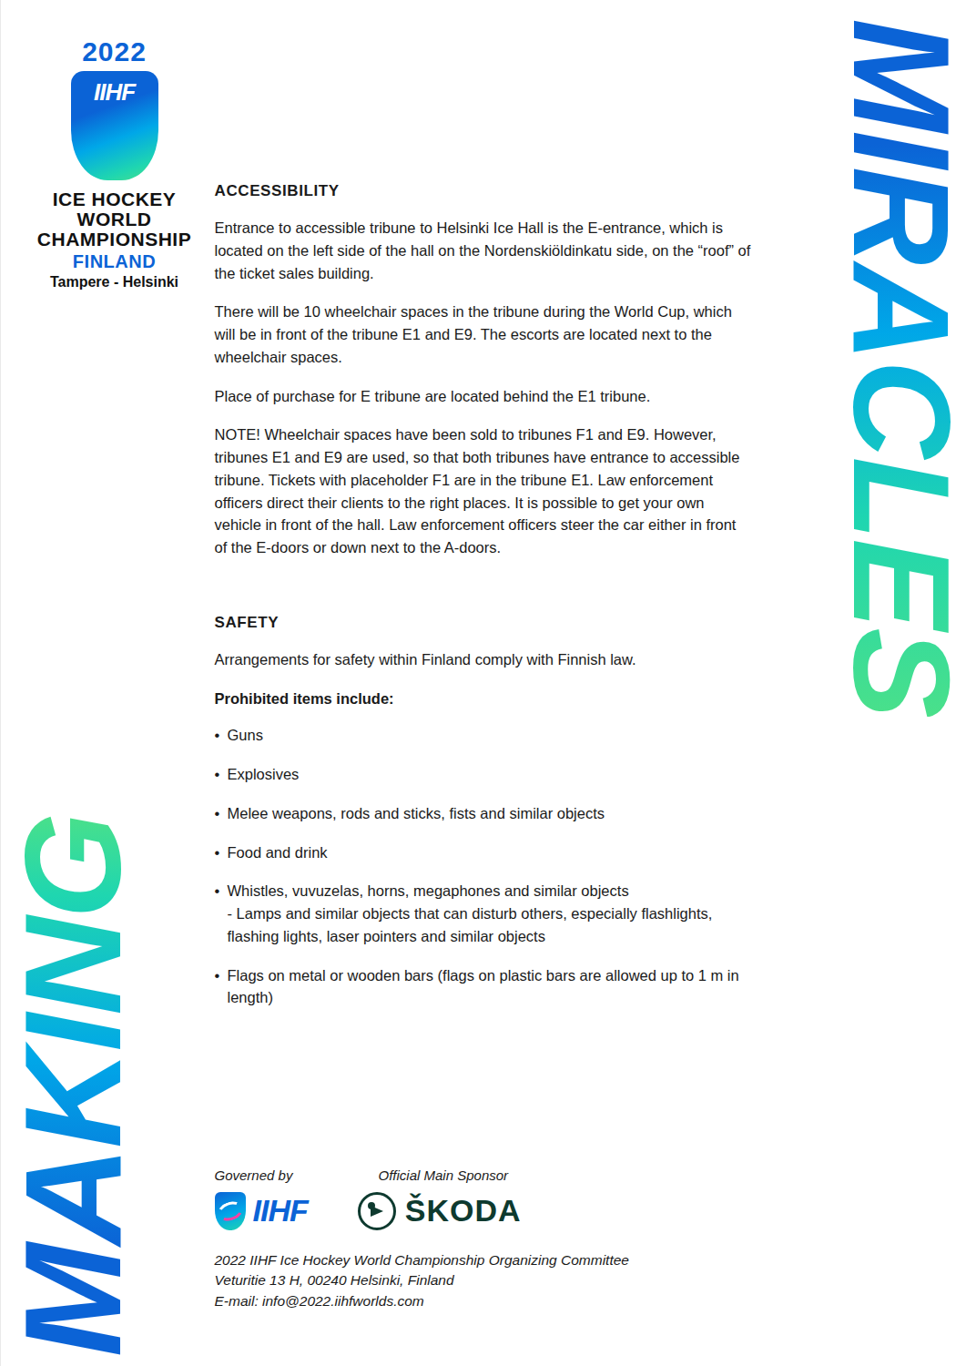Miracles
Making
2022
IIHF
®
ICE HOCKEY
WORLD
CHAMPIONSHIP
FINLAND
Tampere - Helsinki
ACCESSIBILITY
Entrance to accessible tribune to Helsinki Ice Hall is the E-entrance, which is located on the left side of the hall on the Nordenskiöldinkatu side, on the “roof” of the ticket sales building.
There will be 10 wheelchair spaces in the tribune during the World Cup, which will be in front of the tribune E1 and E9. The escorts are located next to the wheelchair spaces.
Place of purchase for E tribune are located behind the E1 tribune.
NOTE! Wheelchair spaces have been sold to tribunes F1 and E9. However, tribunes E1 and E9 are used, so that both tribunes have entrance to accessible tribune. Tickets with placeholder F1 are in the tribune E1. Law enforcement officers direct their clients to the right places. It is possible to get your own vehicle in front of the hall. Law enforcement officers steer the car either in front of the E-doors or down next to the A-doors.
SAFETY
Arrangements for safety within Finland comply with Finnish law.
Prohibited items include:
Guns
Explosives
Melee weapons, rods and sticks, fists and similar objects
Food and drink
Whistles, vuvuzelas, horns, megaphones and similar objects
- Lamps and similar objects that can disturb others, especially flashlights, flashing lights, laser pointers and similar objects
Flags on metal or wooden bars (flags on plastic bars are allowed up to 1 m in length)
Governed by Official Main Sponsor
IIHF
ŠKODA
2022 IIHF Ice Hockey World Championship Organizing Committee
Veturitie 13 H, 00240 Helsinki, Finland
E-mail: info@2022.iihfworlds.com